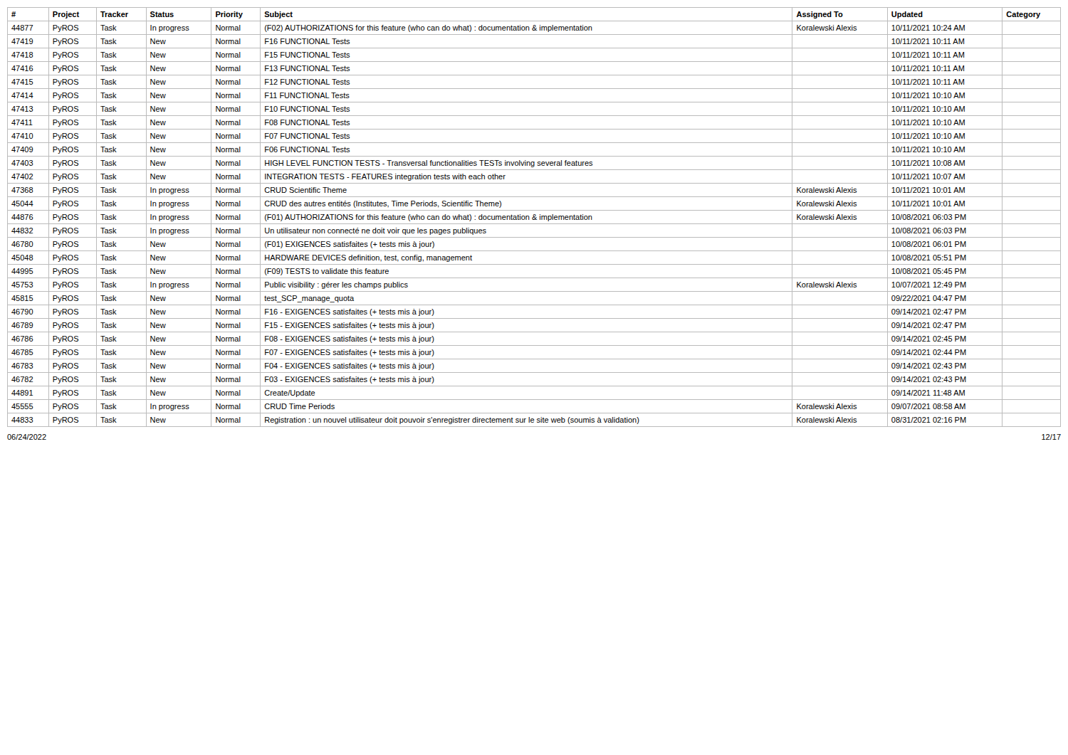| # | Project | Tracker | Status | Priority | Subject | Assigned To | Updated | Category |
| --- | --- | --- | --- | --- | --- | --- | --- | --- |
| 44877 | PyROS | Task | In progress | Normal | (F02) AUTHORIZATIONS for this feature (who can do what) : documentation & implementation | Koralewski Alexis | 10/11/2021 10:24 AM | |
| 47419 | PyROS | Task | New | Normal | F16 FUNCTIONAL Tests | | 10/11/2021 10:11 AM | |
| 47418 | PyROS | Task | New | Normal | F15 FUNCTIONAL Tests | | 10/11/2021 10:11 AM | |
| 47416 | PyROS | Task | New | Normal | F13 FUNCTIONAL Tests | | 10/11/2021 10:11 AM | |
| 47415 | PyROS | Task | New | Normal | F12 FUNCTIONAL Tests | | 10/11/2021 10:11 AM | |
| 47414 | PyROS | Task | New | Normal | F11 FUNCTIONAL Tests | | 10/11/2021 10:10 AM | |
| 47413 | PyROS | Task | New | Normal | F10 FUNCTIONAL Tests | | 10/11/2021 10:10 AM | |
| 47411 | PyROS | Task | New | Normal | F08 FUNCTIONAL Tests | | 10/11/2021 10:10 AM | |
| 47410 | PyROS | Task | New | Normal | F07 FUNCTIONAL Tests | | 10/11/2021 10:10 AM | |
| 47409 | PyROS | Task | New | Normal | F06 FUNCTIONAL Tests | | 10/11/2021 10:10 AM | |
| 47403 | PyROS | Task | New | Normal | HIGH LEVEL FUNCTION TESTS - Transversal functionalities TESTs involving several features | | 10/11/2021 10:08 AM | |
| 47402 | PyROS | Task | New | Normal | INTEGRATION TESTS - FEATURES integration tests with each other | | 10/11/2021 10:07 AM | |
| 47368 | PyROS | Task | In progress | Normal | CRUD Scientific Theme | Koralewski Alexis | 10/11/2021 10:01 AM | |
| 45044 | PyROS | Task | In progress | Normal | CRUD des autres entités (Institutes, Time Periods, Scientific Theme) | Koralewski Alexis | 10/11/2021 10:01 AM | |
| 44876 | PyROS | Task | In progress | Normal | (F01) AUTHORIZATIONS for this feature (who can do what) : documentation & implementation | Koralewski Alexis | 10/08/2021 06:03 PM | |
| 44832 | PyROS | Task | In progress | Normal | Un utilisateur non connecté ne doit voir que les pages publiques | | 10/08/2021 06:03 PM | |
| 46780 | PyROS | Task | New | Normal | (F01) EXIGENCES satisfaites (+ tests mis à jour) | | 10/08/2021 06:01 PM | |
| 45048 | PyROS | Task | New | Normal | HARDWARE DEVICES definition, test, config, management | | 10/08/2021 05:51 PM | |
| 44995 | PyROS | Task | New | Normal | (F09) TESTS to validate this feature | | 10/08/2021 05:45 PM | |
| 45753 | PyROS | Task | In progress | Normal | Public visibility : gérer les champs publics | Koralewski Alexis | 10/07/2021 12:49 PM | |
| 45815 | PyROS | Task | New | Normal | test_SCP_manage_quota | | 09/22/2021 04:47 PM | |
| 46790 | PyROS | Task | New | Normal | F16 - EXIGENCES satisfaites (+ tests mis à jour) | | 09/14/2021 02:47 PM | |
| 46789 | PyROS | Task | New | Normal | F15 - EXIGENCES satisfaites (+ tests mis à jour) | | 09/14/2021 02:47 PM | |
| 46786 | PyROS | Task | New | Normal | F08 - EXIGENCES satisfaites (+ tests mis à jour) | | 09/14/2021 02:45 PM | |
| 46785 | PyROS | Task | New | Normal | F07 - EXIGENCES satisfaites (+ tests mis à jour) | | 09/14/2021 02:44 PM | |
| 46783 | PyROS | Task | New | Normal | F04 - EXIGENCES satisfaites (+ tests mis à jour) | | 09/14/2021 02:43 PM | |
| 46782 | PyROS | Task | New | Normal | F03 - EXIGENCES satisfaites (+ tests mis à jour) | | 09/14/2021 02:43 PM | |
| 44891 | PyROS | Task | New | Normal | Create/Update | | 09/14/2021 11:48 AM | |
| 45555 | PyROS | Task | In progress | Normal | CRUD Time Periods | Koralewski Alexis | 09/07/2021 08:58 AM | |
| 44833 | PyROS | Task | New | Normal | Registration : un nouvel utilisateur doit pouvoir s'enregistrer directement sur le site web (soumis à validation) | Koralewski Alexis | 08/31/2021 02:16 PM | |
06/24/2022 12/17